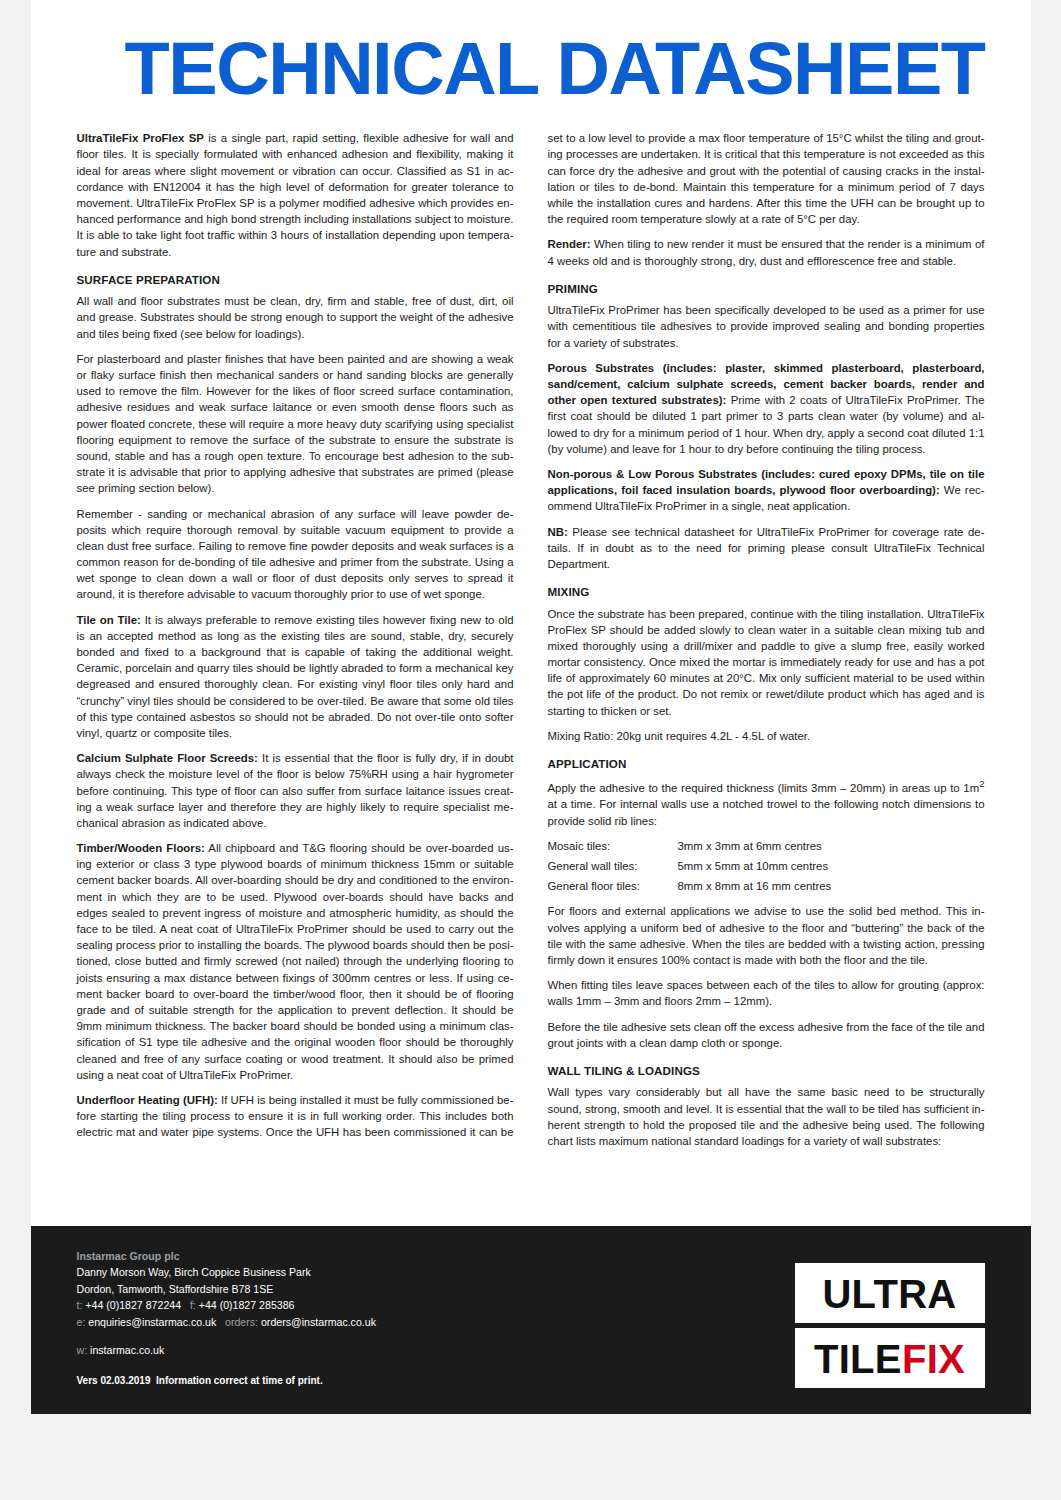TECHNICAL DATASHEET
UltraTileFix ProFlex SP is a single part, rapid setting, flexible adhesive for wall and floor tiles. It is specially formulated with enhanced adhesion and flexibility, making it ideal for areas where slight movement or vibration can occur. Classified as S1 in accordance with EN12004 it has the high level of deformation for greater tolerance to movement. UltraTileFix ProFlex SP is a polymer modified adhesive which provides enhanced performance and high bond strength including installations subject to moisture. It is able to take light foot traffic within 3 hours of installation depending upon temperature and substrate.
Surface Preparation
All wall and floor substrates must be clean, dry, firm and stable, free of dust, dirt, oil and grease. Substrates should be strong enough to support the weight of the adhesive and tiles being fixed (see below for loadings).
For plasterboard and plaster finishes that have been painted and are showing a weak or flaky surface finish then mechanical sanders or hand sanding blocks are generally used to remove the film. However for the likes of floor screed surface contamination, adhesive residues and weak surface laitance or even smooth dense floors such as power floated concrete, these will require a more heavy duty scarifying using specialist flooring equipment to remove the surface of the substrate to ensure the substrate is sound, stable and has a rough open texture. To encourage best adhesion to the substrate it is advisable that prior to applying adhesive that substrates are primed (please see priming section below).
Remember - sanding or mechanical abrasion of any surface will leave powder deposits which require thorough removal by suitable vacuum equipment to provide a clean dust free surface. Failing to remove fine powder deposits and weak surfaces is a common reason for de-bonding of tile adhesive and primer from the substrate. Using a wet sponge to clean down a wall or floor of dust deposits only serves to spread it around, it is therefore advisable to vacuum thoroughly prior to use of wet sponge.
Tile on Tile: It is always preferable to remove existing tiles however fixing new to old is an accepted method as long as the existing tiles are sound, stable, dry, securely bonded and fixed to a background that is capable of taking the additional weight. Ceramic, porcelain and quarry tiles should be lightly abraded to form a mechanical key degreased and ensured thoroughly clean. For existing vinyl floor tiles only hard and “crunchy” vinyl tiles should be considered to be over-tiled. Be aware that some old tiles of this type contained asbestos so should not be abraded. Do not over-tile onto softer vinyl, quartz or composite tiles.
Calcium Sulphate Floor Screeds: It is essential that the floor is fully dry, if in doubt always check the moisture level of the floor is below 75%RH using a hair hygrometer before continuing. This type of floor can also suffer from surface laitance issues creating a weak surface layer and therefore they are highly likely to require specialist mechanical abrasion as indicated above.
Timber/Wooden Floors: All chipboard and T&G flooring should be over-boarded using exterior or class 3 type plywood boards of minimum thickness 15mm or suitable cement backer boards. All over-boarding should be dry and conditioned to the environment in which they are to be used. Plywood over-boards should have backs and edges sealed to prevent ingress of moisture and atmospheric humidity, as should the face to be tiled. A neat coat of UltraTileFix ProPrimer should be used to carry out the sealing process prior to installing the boards. The plywood boards should then be positioned, close butted and firmly screwed (not nailed) through the underlying flooring to joists ensuring a max distance between fixings of 300mm centres or less. If using cement backer board to over-board the timber/wood floor, then it should be of flooring grade and of suitable strength for the application to prevent deflection. It should be 9mm minimum thickness. The backer board should be bonded using a minimum classification of S1 type tile adhesive and the original wooden floor should be thoroughly cleaned and free of any surface coating or wood treatment. It should also be primed using a neat coat of UltraTileFix ProPrimer.
Underfloor Heating (UFH): If UFH is being installed it must be fully commissioned before starting the tiling process to ensure it is in full working order. This includes both electric mat and water pipe systems. Once the UFH has been commissioned it can be set to a low level to provide a max floor temperature of 15°C whilst the tiling and grouting processes are undertaken. It is critical that this temperature is not exceeded as this can force dry the adhesive and grout with the potential of causing cracks in the installation or tiles to de-bond. Maintain this temperature for a minimum period of 7 days while the installation cures and hardens. After this time the UFH can be brought up to the required room temperature slowly at a rate of 5°C per day.
Render: When tiling to new render it must be ensured that the render is a minimum of 4 weeks old and is thoroughly strong, dry, dust and efflorescence free and stable.
Priming
UltraTileFix ProPrimer has been specifically developed to be used as a primer for use with cementitious tile adhesives to provide improved sealing and bonding properties for a variety of substrates.
Porous Substrates (includes: plaster, skimmed plasterboard, plasterboard, sand/cement, calcium sulphate screeds, cement backer boards, render and other open textured substrates): Prime with 2 coats of UltraTileFix ProPrimer. The first coat should be diluted 1 part primer to 3 parts clean water (by volume) and allowed to dry for a minimum period of 1 hour. When dry, apply a second coat diluted 1:1 (by volume) and leave for 1 hour to dry before continuing the tiling process.
Non-porous & Low Porous Substrates (includes: cured epoxy DPMs, tile on tile applications, foil faced insulation boards, plywood floor overboarding): We recommend UltraTileFix ProPrimer in a single, neat application.
NB: Please see technical datasheet for UltraTileFix ProPrimer for coverage rate details. If in doubt as to the need for priming please consult UltraTileFix Technical Department.
Mixing
Once the substrate has been prepared, continue with the tiling installation. UltraTileFix ProFlex SP should be added slowly to clean water in a suitable clean mixing tub and mixed thoroughly using a drill/mixer and paddle to give a slump free, easily worked mortar consistency. Once mixed the mortar is immediately ready for use and has a pot life of approximately 60 minutes at 20°C. Mix only sufficient material to be used within the pot life of the product. Do not remix or rewet/dilute product which has aged and is starting to thicken or set.
Mixing Ratio: 20kg unit requires 4.2L - 4.5L of water.
Application
Apply the adhesive to the required thickness (limits 3mm – 20mm) in areas up to 1m2 at a time. For internal walls use a notched trowel to the following notch dimensions to provide solid rib lines:
Mosaic tiles: 3mm x 3mm at 6mm centres
General wall tiles: 5mm x 5mm at 10mm centres
General floor tiles: 8mm x 8mm at 16 mm centres
For floors and external applications we advise to use the solid bed method. This involves applying a uniform bed of adhesive to the floor and “buttering” the back of the tile with the same adhesive. When the tiles are bedded with a twisting action, pressing firmly down it ensures 100% contact is made with both the floor and the tile.
When fitting tiles leave spaces between each of the tiles to allow for grouting (approx: walls 1mm – 3mm and floors 2mm – 12mm).
Before the tile adhesive sets clean off the excess adhesive from the face of the tile and grout joints with a clean damp cloth or sponge.
Wall Tiling & Loadings
Wall types vary considerably but all have the same basic need to be structurally sound, strong, smooth and level. It is essential that the wall to be tiled has sufficient inherent strength to hold the proposed tile and the adhesive being used. The following chart lists maximum national standard loadings for a variety of wall substrates:
Instarmac Group plc
Danny Morson Way, Birch Coppice Business Park
Dordon, Tamworth, Staffordshire B78 1SE
t: +44 (0)1827 872244 f: +44 (0)1827 285386
e: enquiries@instarmac.co.uk orders: orders@instarmac.co.uk
w: instarmac.co.uk
Vers 02.03.2019 Information correct at time of print.
ULTRA TILEFIX